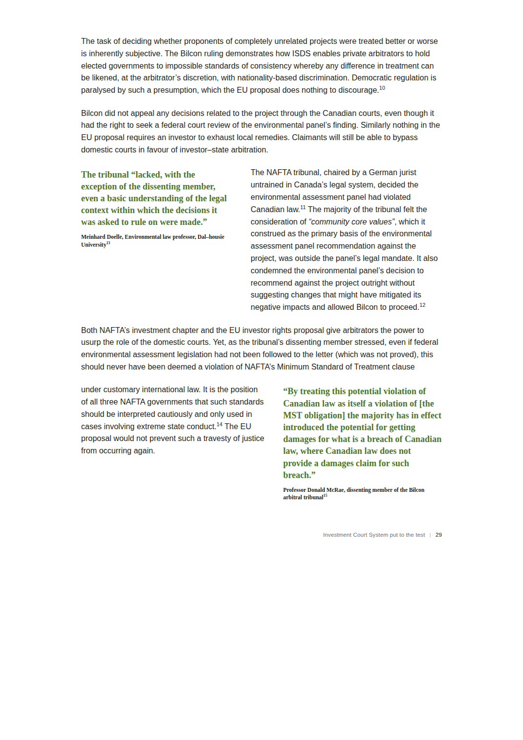The task of deciding whether proponents of completely unrelated projects were treated better or worse is inherently subjective. The Bilcon ruling demonstrates how ISDS enables private arbitrators to hold elected governments to impossible standards of consistency whereby any difference in treatment can be likened, at the arbitrator’s discretion, with nationality-based discrimination. Democratic regulation is paralysed by such a presumption, which the EU proposal does nothing to discourage.10
Bilcon did not appeal any decisions related to the project through the Canadian courts, even though it had the right to seek a federal court review of the environmental panel’s finding. Similarly nothing in the EU proposal requires an investor to exhaust local remedies. Claimants will still be able to bypass domestic courts in favour of investor–state arbitration.
The tribunal “lacked, with the exception of the dissenting member, even a basic understanding of the legal context within which the decisions it was asked to rule on were made.”
Meinhard Doelle, Environmental law professor, Dal–housie University13
The NAFTA tribunal, chaired by a German jurist untrained in Canada’s legal system, decided the environmental assessment panel had violated Canadian law.11 The majority of the tribunal felt the consideration of “community core values”, which it construed as the primary basis of the environmental assessment panel recommendation against the project, was outside the panel’s legal mandate. It also condemned the environmental panel’s decision to recommend against the project outright without suggesting changes that might have mitigated its negative impacts and allowed Bilcon to proceed.12
Both NAFTA’s investment chapter and the EU investor rights proposal give arbitrators the power to usurp the role of the domestic courts. Yet, as the tribunal’s dissenting member stressed, even if federal environmental assessment legislation had not been followed to the letter (which was not proved), this should never have been deemed a violation of NAFTA’s Minimum Standard of Treatment clause
“By treating this potential violation of Canadian law as itself a violation of [the MST obligation] the majority has in effect introduced the potential for getting damages for what is a breach of Canadian law, where Canadian law does not provide a damages claim for such breach.”
Professor Donald McRae, dissenting member of the Bilcon arbitral tribunal15
under customary international law. It is the position of all three NAFTA governments that such standards should be interpreted cautiously and only used in cases involving extreme state conduct.14 The EU proposal would not prevent such a travesty of justice from occurring again.
Investment Court System put to the test | 29